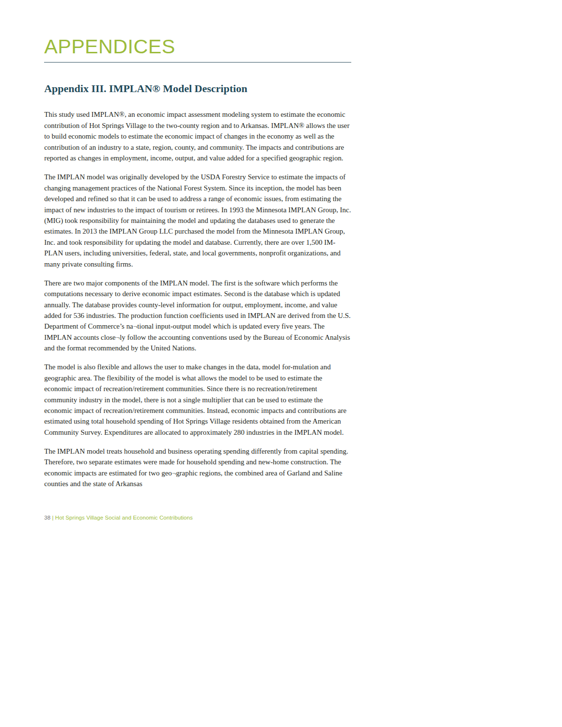APPENDICES
Appendix III. IMPLAN® Model Description
This study used IMPLAN®, an economic impact assessment modeling system to estimate the economic contribution of Hot Springs Village to the two-county region and to Arkansas. IMPLAN® allows the user to build economic models to estimate the economic impact of changes in the economy as well as the contribution of an industry to a state, region, county, and community. The impacts and contributions are reported as changes in employment, income, output, and value added for a specified geographic region.
The IMPLAN model was originally developed by the USDA Forestry Service to estimate the impacts of changing management practices of the National Forest System. Since its inception, the model has been developed and refined so that it can be used to address a range of economic issues, from estimating the impact of new industries to the impact of tourism or retirees. In 1993 the Minnesota IMPLAN Group, Inc. (MIG) took responsibility for maintaining the model and updating the databases used to generate the estimates. In 2013 the IMPLAN Group LLC purchased the model from the Minnesota IMPLAN Group, Inc. and took responsibility for updating the model and database. Currently, there are over 1,500 IM-PLAN users, including universities, federal, state, and local governments, nonprofit organizations, and many private consulting firms.
There are two major components of the IMPLAN model. The first is the software which performs the computations necessary to derive economic impact estimates. Second is the database which is updated annually. The database provides county-level information for output, employment, income, and value added for 536 industries. The production function coefficients used in IMPLAN are derived from the U.S. Department of Commerce’s na¬tional input-output model which is updated every five years. The IMPLAN accounts close¬ly follow the accounting conventions used by the Bureau of Economic Analysis and the format recommended by the United Nations.
The model is also flexible and allows the user to make changes in the data, model for-mulation and geographic area. The flexibility of the model is what allows the model to be used to estimate the economic impact of recreation/retirement communities. Since there is no recreation/retirement community industry in the model, there is not a single multiplier that can be used to estimate the economic impact of recreation/retirement communities. Instead, economic impacts and contributions are estimated using total household spending of Hot Springs Village residents obtained from the American Community Survey. Expenditures are allocated to approximately 280 industries in the IMPLAN model.
The IMPLAN model treats household and business operating spending differently from capital spending. Therefore, two separate estimates were made for household spending and new-home construction. The economic impacts are estimated for two geo¬graphic regions, the combined area of Garland and Saline counties and the state of Arkansas
38 | Hot Springs Village Social and Economic Contributions